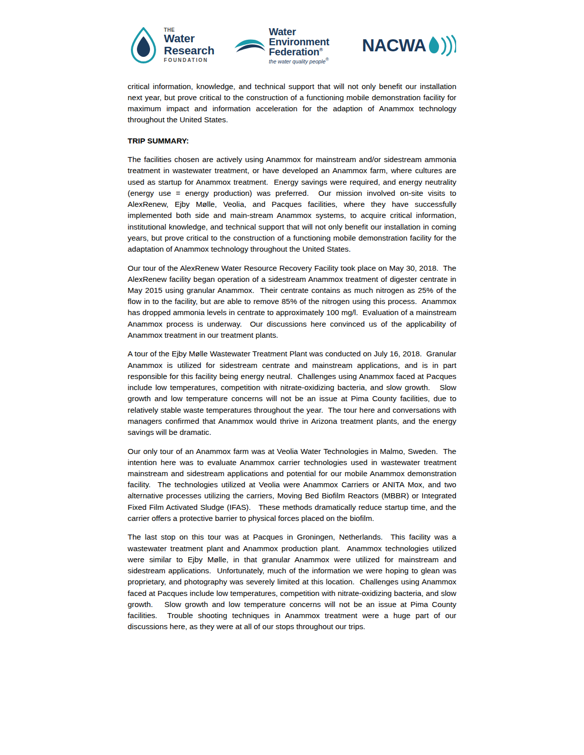THE
Water
Research
FOUNDATION
Water Environment Federation® the water quality people®
NACWA
critical information, knowledge, and technical support that will not only benefit our installation next year, but prove critical to the construction of a functioning mobile demonstration facility for maximum impact and information acceleration for the adaption of Anammox technology throughout the United States.
TRIP SUMMARY:
The facilities chosen are actively using Anammox for mainstream and/or sidestream ammonia treatment in wastewater treatment, or have developed an Anammox farm, where cultures are used as startup for Anammox treatment. Energy savings were required, and energy neutrality (energy use = energy production) was preferred. Our mission involved on-site visits to AlexRenew, Ejby Mølle, Veolia, and Pacques facilities, where they have successfully implemented both side and main-stream Anammox systems, to acquire critical information, institutional knowledge, and technical support that will not only benefit our installation in coming years, but prove critical to the construction of a functioning mobile demonstration facility for the adaptation of Anammox technology throughout the United States.
Our tour of the AlexRenew Water Resource Recovery Facility took place on May 30, 2018. The AlexRenew facility began operation of a sidestream Anammox treatment of digester centrate in May 2015 using granular Anammox. Their centrate contains as much nitrogen as 25% of the flow in to the facility, but are able to remove 85% of the nitrogen using this process. Anammox has dropped ammonia levels in centrate to approximately 100 mg/l. Evaluation of a mainstream Anammox process is underway. Our discussions here convinced us of the applicability of Anammox treatment in our treatment plants.
A tour of the Ejby Mølle Wastewater Treatment Plant was conducted on July 16, 2018. Granular Anammox is utilized for sidestream centrate and mainstream applications, and is in part responsible for this facility being energy neutral. Challenges using Anammox faced at Pacques include low temperatures, competition with nitrate-oxidizing bacteria, and slow growth. Slow growth and low temperature concerns will not be an issue at Pima County facilities, due to relatively stable waste temperatures throughout the year. The tour here and conversations with managers confirmed that Anammox would thrive in Arizona treatment plants, and the energy savings will be dramatic.
Our only tour of an Anammox farm was at Veolia Water Technologies in Malmo, Sweden. The intention here was to evaluate Anammox carrier technologies used in wastewater treatment mainstream and sidestream applications and potential for our mobile Anammox demonstration facility. The technologies utilized at Veolia were Anammox Carriers or ANITA Mox, and two alternative processes utilizing the carriers, Moving Bed Biofilm Reactors (MBBR) or Integrated Fixed Film Activated Sludge (IFAS). These methods dramatically reduce startup time, and the carrier offers a protective barrier to physical forces placed on the biofilm.
The last stop on this tour was at Pacques in Groningen, Netherlands. This facility was a wastewater treatment plant and Anammox production plant. Anammox technologies utilized were similar to Ejby Mølle, in that granular Anammox were utilized for mainstream and sidestream applications. Unfortunately, much of the information we were hoping to glean was proprietary, and photography was severely limited at this location. Challenges using Anammox faced at Pacques include low temperatures, competition with nitrate-oxidizing bacteria, and slow growth. Slow growth and low temperature concerns will not be an issue at Pima County facilities. Trouble shooting techniques in Anammox treatment were a huge part of our discussions here, as they were at all of our stops throughout our trips.